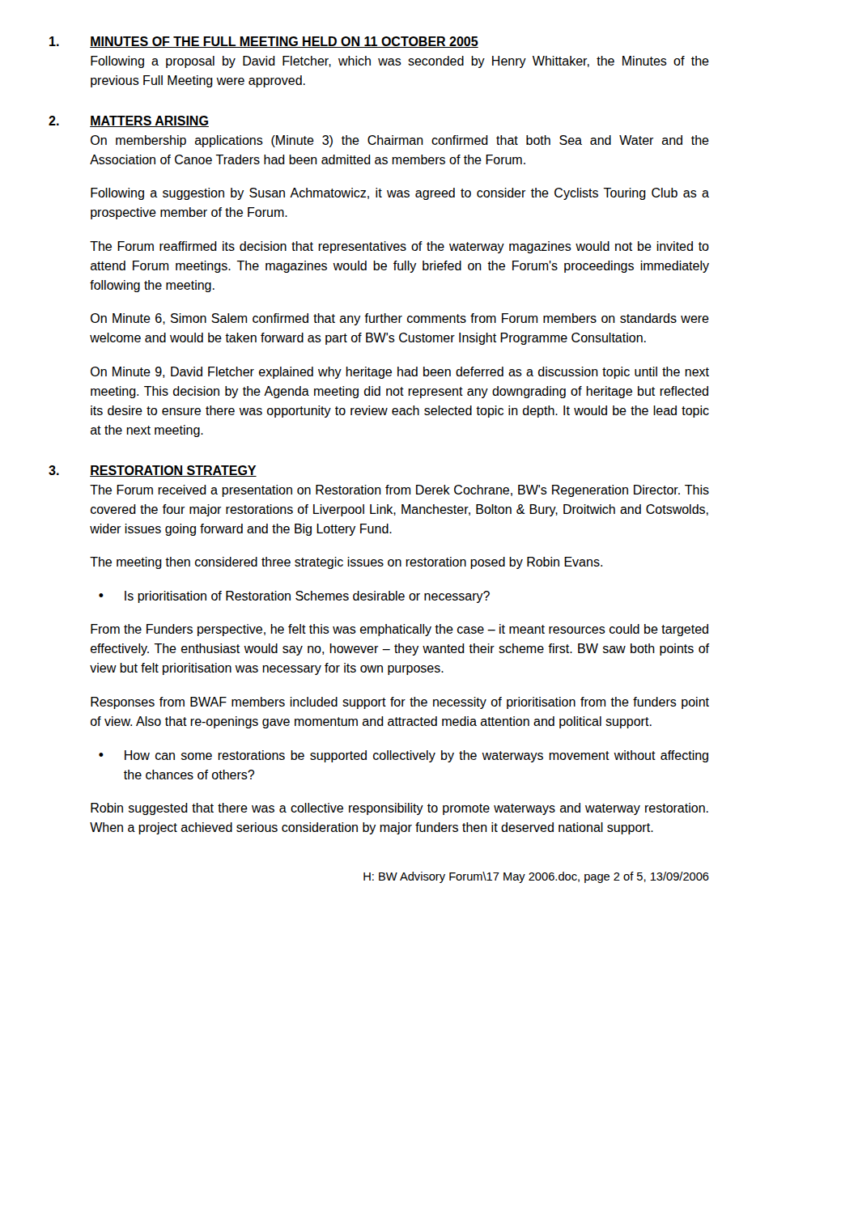1.
Minutes of the Full Meeting held on 11 October 2005
Following a proposal by David Fletcher, which was seconded by Henry Whittaker, the Minutes of the previous Full Meeting were approved.
2.
Matters Arising
On membership applications (Minute 3) the Chairman confirmed that both Sea and Water and the Association of Canoe Traders had been admitted as members of the Forum.
Following a suggestion by Susan Achmatowicz, it was agreed to consider the Cyclists Touring Club as a prospective member of the Forum.
The Forum reaffirmed its decision that representatives of the waterway magazines would not be invited to attend Forum meetings. The magazines would be fully briefed on the Forum's proceedings immediately following the meeting.
On Minute 6, Simon Salem confirmed that any further comments from Forum members on standards were welcome and would be taken forward as part of BW's Customer Insight Programme Consultation.
On Minute 9, David Fletcher explained why heritage had been deferred as a discussion topic until the next meeting. This decision by the Agenda meeting did not represent any downgrading of heritage but reflected its desire to ensure there was opportunity to review each selected topic in depth. It would be the lead topic at the next meeting.
3.
Restoration Strategy
The Forum received a presentation on Restoration from Derek Cochrane, BW's Regeneration Director. This covered the four major restorations of Liverpool Link, Manchester, Bolton & Bury, Droitwich and Cotswolds, wider issues going forward and the Big Lottery Fund.
The meeting then considered three strategic issues on restoration posed by Robin Evans.
Is prioritisation of Restoration Schemes desirable or necessary?
From the Funders perspective, he felt this was emphatically the case – it meant resources could be targeted effectively. The enthusiast would say no, however – they wanted their scheme first. BW saw both points of view but felt prioritisation was necessary for its own purposes.
Responses from BWAF members included support for the necessity of prioritisation from the funders point of view. Also that re-openings gave momentum and attracted media attention and political support.
How can some restorations be supported collectively by the waterways movement without affecting the chances of others?
Robin suggested that there was a collective responsibility to promote waterways and waterway restoration. When a project achieved serious consideration by major funders then it deserved national support.
H: BW Advisory Forum\17 May 2006.doc, page 2 of 5, 13/09/2006